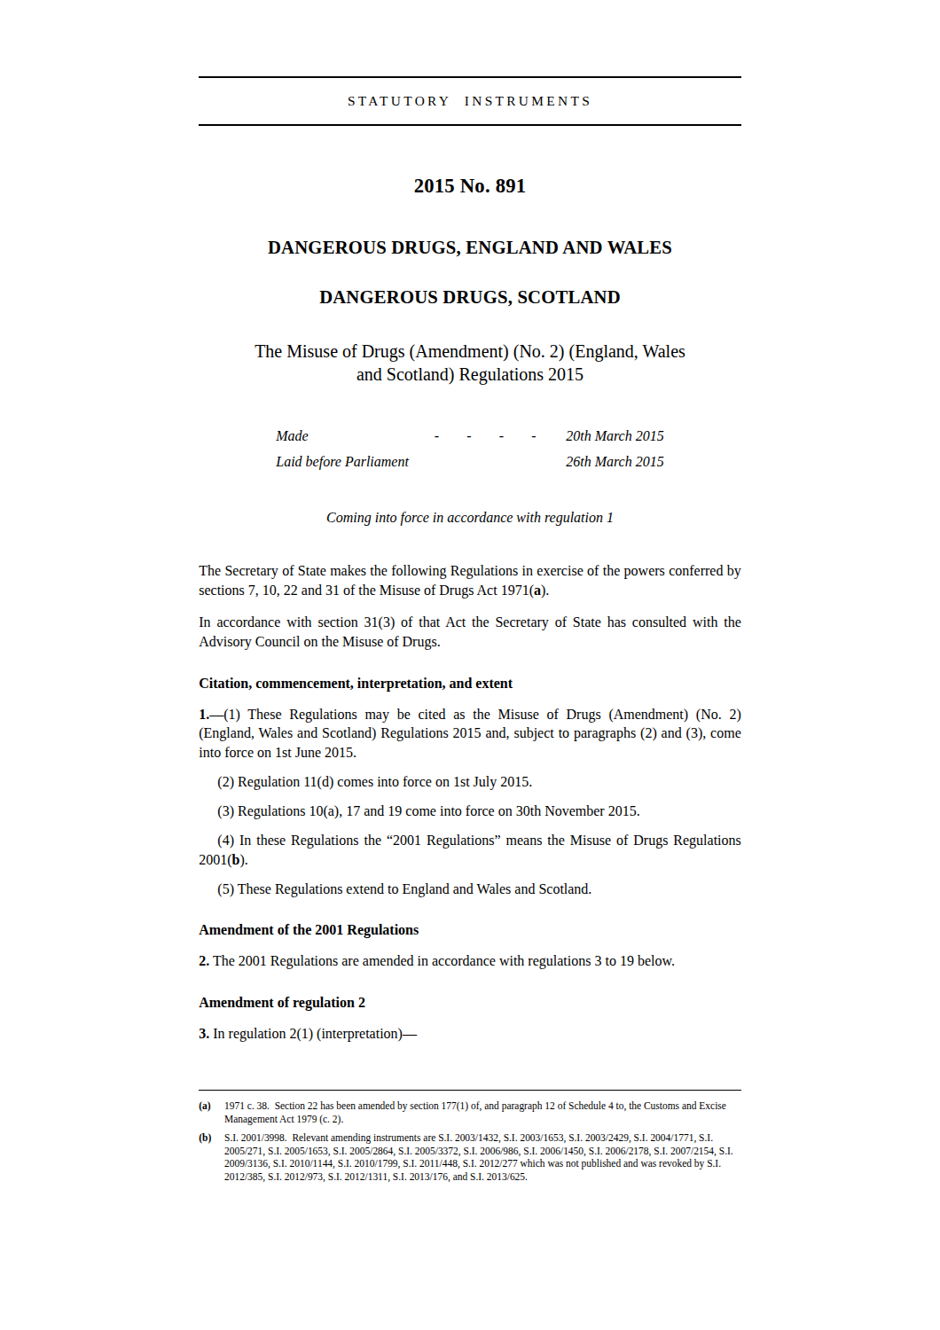STATUTORY INSTRUMENTS
2015 No. 891
Dangerous Drugs, England and Wales
Dangerous Drugs, Scotland
The Misuse of Drugs (Amendment) (No. 2) (England, Wales
and Scotland) Regulations 2015
| Made | - - - - | 20th March 2015 |
| Laid before Parliament | | 26th March 2015 |
Coming into force in accordance with regulation 1
The Secretary of State makes the following Regulations in exercise of the powers conferred by sections 7, 10, 22 and 31 of the Misuse of Drugs Act 1971(a).
In accordance with section 31(3) of that Act the Secretary of State has consulted with the Advisory Council on the Misuse of Drugs.
Citation, commencement, interpretation, and extent
1.—(1) These Regulations may be cited as the Misuse of Drugs (Amendment) (No. 2) (England, Wales and Scotland) Regulations 2015 and, subject to paragraphs (2) and (3), come into force on 1st June 2015.
(2) Regulation 11(d) comes into force on 1st July 2015.
(3) Regulations 10(a), 17 and 19 come into force on 30th November 2015.
(4) In these Regulations the “2001 Regulations” means the Misuse of Drugs Regulations 2001(b).
(5) These Regulations extend to England and Wales and Scotland.
Amendment of the 2001 Regulations
2. The 2001 Regulations are amended in accordance with regulations 3 to 19 below.
Amendment of regulation 2
3. In regulation 2(1) (interpretation)—
| ( a ) | 1971 c. 38. Section 22 has been amended by section 177(1) of, and paragraph 12 of Schedule 4 to, the Customs and Excise Management Act 1979 (c. 2). |
| ( b ) | S.I. 2001/3998. Relevant amending instruments are S.I. 2003/1432, S.I. 2003/1653, S.I. 2003/2429, S.I. 2004/1771, S.I. 2005/271, S.I. 2005/1653, S.I. 2005/2864, S.I. 2005/3372, S.I. 2006/986, S.I. 2006/1450, S.I. 2006/2178, S.I. 2007/2154, S.I. 2009/3136, S.I. 2010/1144, S.I. 2010/1799, S.I. 2011/448, S.I. 2012/277 which was not published and was revoked by S.I. 2012/385, S.I. 2012/973, S.I. 2012/1311, S.I. 2013/176, and S.I. 2013/625. |